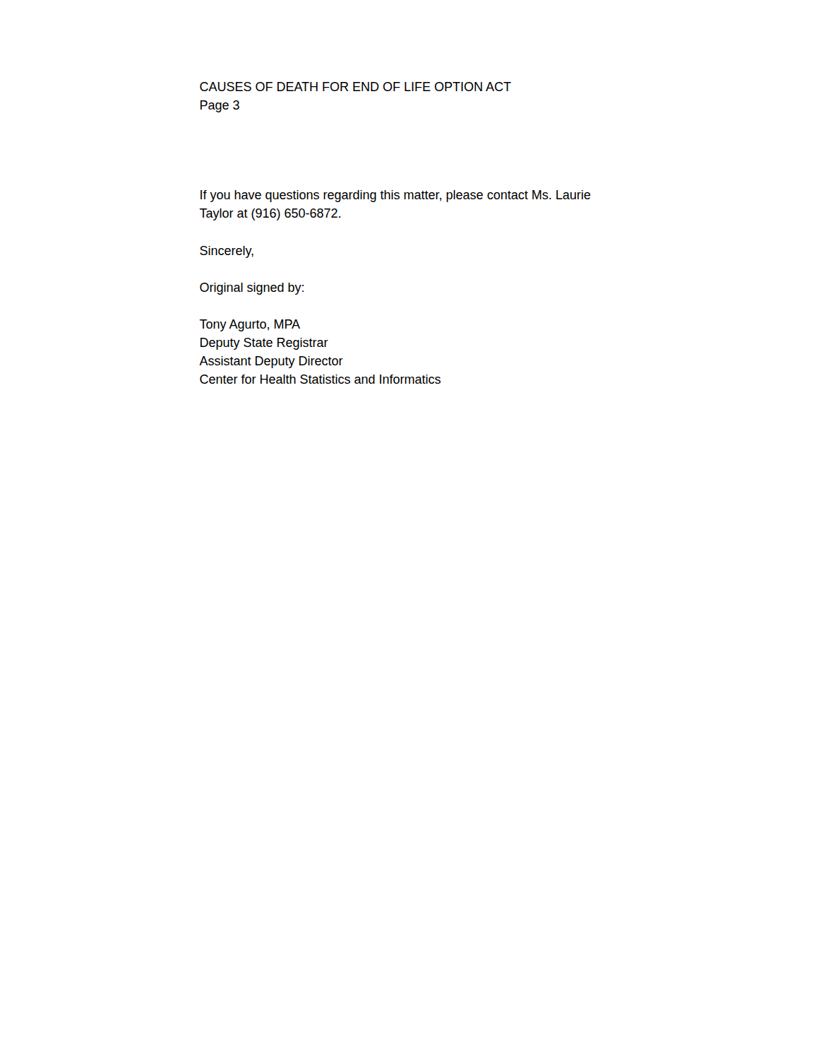CAUSES OF DEATH FOR END OF LIFE OPTION ACT
Page 3
If you have questions regarding this matter, please contact Ms. Laurie Taylor at (916) 650-6872.
Sincerely,
Original signed by:
Tony Agurto, MPA
Deputy State Registrar
Assistant Deputy Director
Center for Health Statistics and Informatics